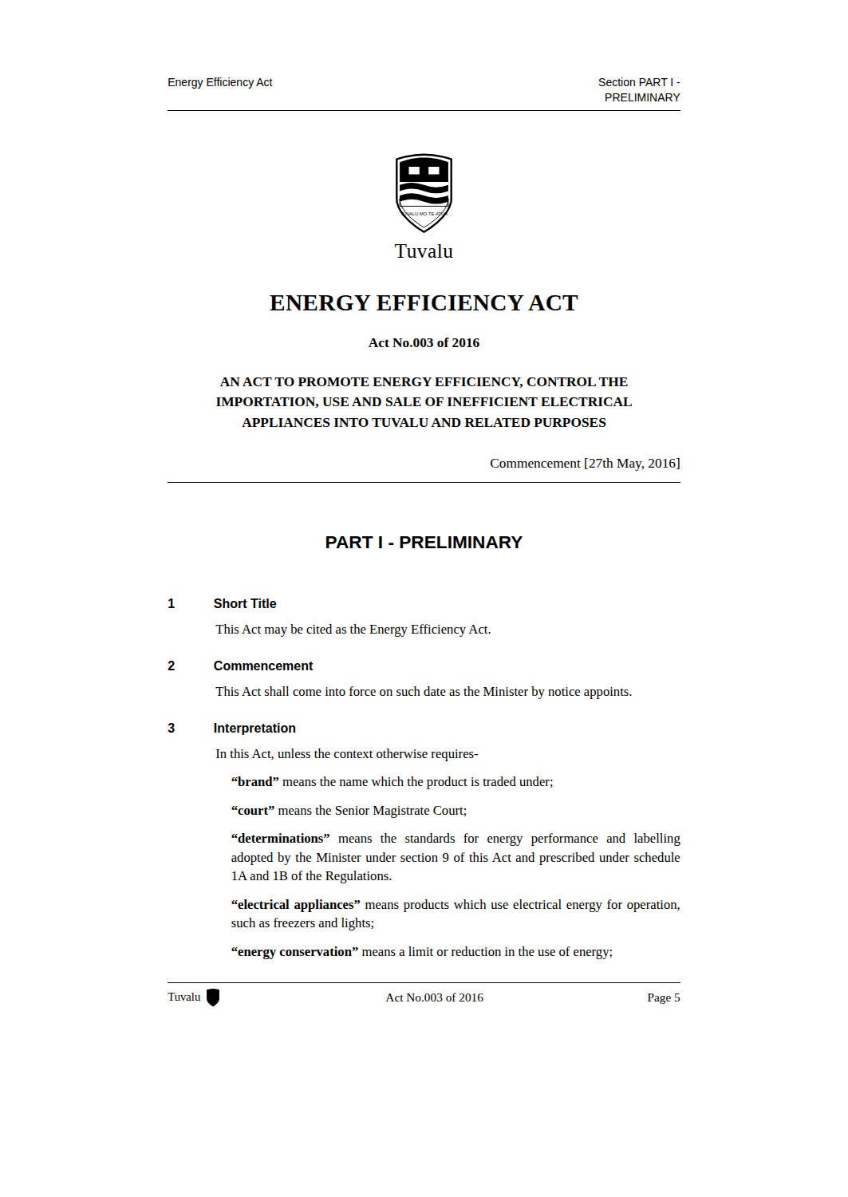Energy Efficiency Act
Section PART I - PRELIMINARY
TUVALU·MO·TE·ATUA
Tuvalu
ENERGY EFFICIENCY ACT
Act No.003 of 2016
AN ACT TO PROMOTE ENERGY EFFICIENCY, CONTROL THE IMPORTATION, USE AND SALE OF INEFFICIENT ELECTRICAL APPLIANCES INTO TUVALU AND RELATED PURPOSES
Commencement [27th May, 2016]
PART I - PRELIMINARY
1 Short Title
This Act may be cited as the Energy Efficiency Act.
2 Commencement
This Act shall come into force on such date as the Minister by notice appoints.
3 Interpretation
In this Act, unless the context otherwise requires-
“brand” means the name which the product is traded under;
“court” means the Senior Magistrate Court;
“determinations” means the standards for energy performance and labelling adopted by the Minister under section 9 of this Act and prescribed under schedule 1A and 1B of the Regulations.
“electrical appliances” means products which use electrical energy for operation, such as freezers and lights;
“energy conservation” means a limit or reduction in the use of energy;
Tuvalu
Act No.003 of 2016
Page 5